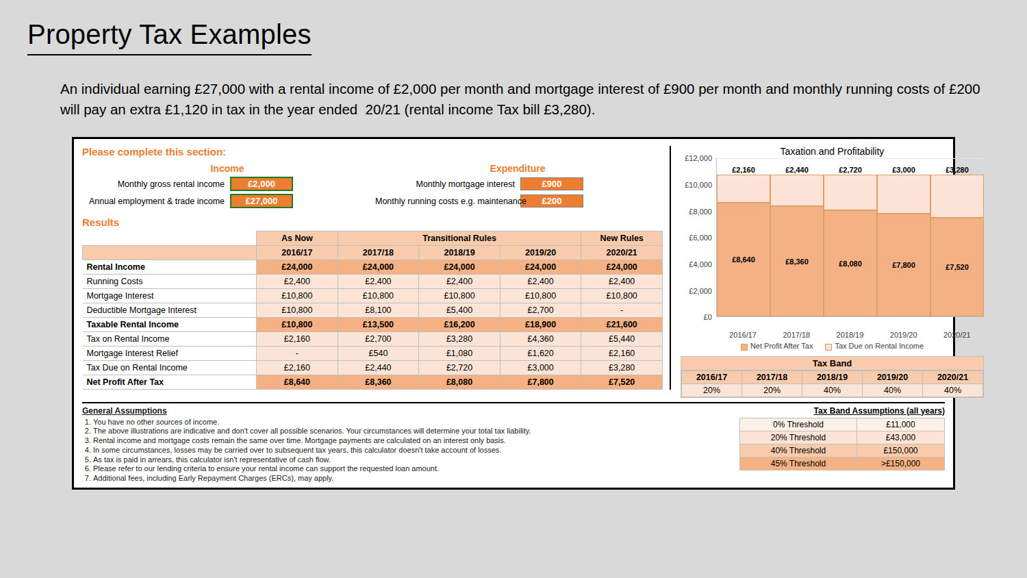Property Tax Examples
An individual earning £27,000 with a rental income of £2,000 per month and mortgage interest of £900 per month and monthly running costs of £200 will pay an extra £1,120 in tax in the year ended 20/21 (rental income Tax bill £3,280).
Please complete this section:
| Income | Expenditure |
| Monthly gross rental income | £2,000 | Monthly mortgage interest | £900 |
| Annual employment & trade income | £27,000 | Monthly running costs e.g. maintenance | £200 |
Results
| | As Now | Transitional Rules | New Rules |
| --- | --- | --- | --- |
| | 2016/17 | 2017/18 | 2018/19 | 2019/20 | 2020/21 |
| Rental Income | £24,000 | £24,000 | £24,000 | £24,000 | £24,000 |
| Running Costs | £2,400 | £2,400 | £2,400 | £2,400 | £2,400 |
| Mortgage Interest | £10,800 | £10,800 | £10,800 | £10,800 | £10,800 |
| Deductible Mortgage Interest | £10,800 | £8,100 | £5,400 | £2,700 | - |
| Taxable Rental Income | £10,800 | £13,500 | £16,200 | £18,900 | £21,600 |
| Tax on Rental Income | £2,160 | £2,700 | £3,280 | £4,360 | £5,440 |
| Mortgage Interest Relief | - | £540 | £1,080 | £1,620 | £2,160 |
| Tax Due on Rental Income | £2,160 | £2,440 | £2,720 | £3,000 | £3,280 |
| Net Profit After Tax | £8,640 | £8,360 | £8,080 | £7,800 | £7,520 |
Taxation and Profitability
£12,000 £10,000 £8,000 £6,000 £4,000 £2,000 £0
£2,160
£8,640
£2,440
£8,360
£2,720
£8,080
£3,000
£7,800
£3,280
£7,520
2016/172017/182018/192019/202020/21
Net Profit After Tax Tax Due on Rental Income
Tax Band
| 2016/17 | 2017/18 | 2018/19 | 2019/20 | 2020/21 |
| --- | --- | --- | --- | --- |
| 20% | 20% | 40% | 40% | 40% |
General Assumptions
You have no other sources of income.
The above illustrations are indicative and don't cover all possible scenarios. Your circumstances will determine your total tax liability.
Rental income and mortgage costs remain the same over time. Mortgage payments are calculated on an interest only basis.
In some circumstances, losses may be carried over to subsequent tax years, this calculator doesn't take account of losses.
As tax is paid in arrears, this calculator isn't representative of cash flow.
Please refer to our lending criteria to ensure your rental income can support the requested loan amount.
Additional fees, including Early Repayment Charges (ERCs), may apply.
Tax Band Assumptions (all years)
| 0% Threshold | £11,000 |
| 20% Threshold | £43,000 |
| 40% Threshold | £150,000 |
| 45% Threshold | >£150,000 |